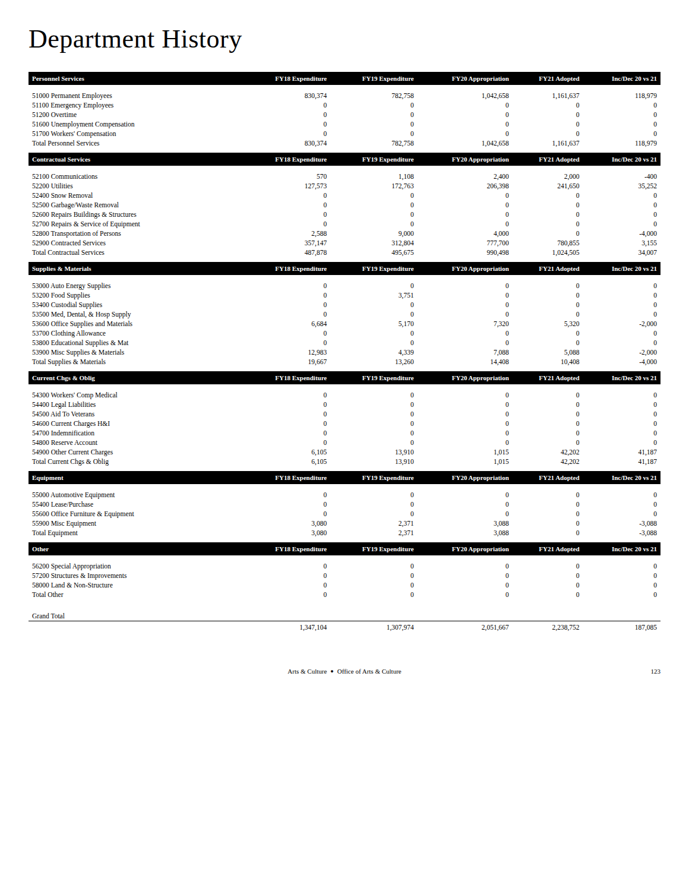Department History
| Personnel Services | FY18 Expenditure | FY19 Expenditure | FY20 Appropriation | FY21 Adopted | Inc/Dec 20 vs 21 |
| --- | --- | --- | --- | --- | --- |
| 51000 Permanent Employees | 830,374 | 782,758 | 1,042,658 | 1,161,637 | 118,979 |
| 51100 Emergency Employees | 0 | 0 | 0 | 0 | 0 |
| 51200 Overtime | 0 | 0 | 0 | 0 | 0 |
| 51600 Unemployment Compensation | 0 | 0 | 0 | 0 | 0 |
| 51700 Workers' Compensation | 0 | 0 | 0 | 0 | 0 |
| Total Personnel Services | 830,374 | 782,758 | 1,042,658 | 1,161,637 | 118,979 |
| Contractual Services | FY18 Expenditure | FY19 Expenditure | FY20 Appropriation | FY21 Adopted | Inc/Dec 20 vs 21 |
| --- | --- | --- | --- | --- | --- |
| 52100 Communications | 570 | 1,108 | 2,400 | 2,000 | -400 |
| 52200 Utilities | 127,573 | 172,763 | 206,398 | 241,650 | 35,252 |
| 52400 Snow Removal | 0 | 0 | 0 | 0 | 0 |
| 52500 Garbage/Waste Removal | 0 | 0 | 0 | 0 | 0 |
| 52600 Repairs Buildings & Structures | 0 | 0 | 0 | 0 | 0 |
| 52700 Repairs & Service of Equipment | 0 | 0 | 0 | 0 | 0 |
| 52800 Transportation of Persons | 2,588 | 9,000 | 4,000 | 0 | -4,000 |
| 52900 Contracted Services | 357,147 | 312,804 | 777,700 | 780,855 | 3,155 |
| Total Contractual Services | 487,878 | 495,675 | 990,498 | 1,024,505 | 34,007 |
| Supplies & Materials | FY18 Expenditure | FY19 Expenditure | FY20 Appropriation | FY21 Adopted | Inc/Dec 20 vs 21 |
| --- | --- | --- | --- | --- | --- |
| 53000 Auto Energy Supplies | 0 | 0 | 0 | 0 | 0 |
| 53200 Food Supplies | 0 | 3,751 | 0 | 0 | 0 |
| 53400 Custodial Supplies | 0 | 0 | 0 | 0 | 0 |
| 53500 Med, Dental, & Hosp Supply | 0 | 0 | 0 | 0 | 0 |
| 53600 Office Supplies and Materials | 6,684 | 5,170 | 7,320 | 5,320 | -2,000 |
| 53700 Clothing Allowance | 0 | 0 | 0 | 0 | 0 |
| 53800 Educational Supplies & Mat | 0 | 0 | 0 | 0 | 0 |
| 53900 Misc Supplies & Materials | 12,983 | 4,339 | 7,088 | 5,088 | -2,000 |
| Total Supplies & Materials | 19,667 | 13,260 | 14,408 | 10,408 | -4,000 |
| Current Chgs & Oblig | FY18 Expenditure | FY19 Expenditure | FY20 Appropriation | FY21 Adopted | Inc/Dec 20 vs 21 |
| --- | --- | --- | --- | --- | --- |
| 54300 Workers' Comp Medical | 0 | 0 | 0 | 0 | 0 |
| 54400 Legal Liabilities | 0 | 0 | 0 | 0 | 0 |
| 54500 Aid To Veterans | 0 | 0 | 0 | 0 | 0 |
| 54600 Current Charges H&I | 0 | 0 | 0 | 0 | 0 |
| 54700 Indemnification | 0 | 0 | 0 | 0 | 0 |
| 54800 Reserve Account | 0 | 0 | 0 | 0 | 0 |
| 54900 Other Current Charges | 6,105 | 13,910 | 1,015 | 42,202 | 41,187 |
| Total Current Chgs & Oblig | 6,105 | 13,910 | 1,015 | 42,202 | 41,187 |
| Equipment | FY18 Expenditure | FY19 Expenditure | FY20 Appropriation | FY21 Adopted | Inc/Dec 20 vs 21 |
| --- | --- | --- | --- | --- | --- |
| 55000 Automotive Equipment | 0 | 0 | 0 | 0 | 0 |
| 55400 Lease/Purchase | 0 | 0 | 0 | 0 | 0 |
| 55600 Office Furniture & Equipment | 0 | 0 | 0 | 0 | 0 |
| 55900 Misc Equipment | 3,080 | 2,371 | 3,088 | 0 | -3,088 |
| Total Equipment | 3,080 | 2,371 | 3,088 | 0 | -3,088 |
| Other | FY18 Expenditure | FY19 Expenditure | FY20 Appropriation | FY21 Adopted | Inc/Dec 20 vs 21 |
| --- | --- | --- | --- | --- | --- |
| 56200 Special Appropriation | 0 | 0 | 0 | 0 | 0 |
| 57200 Structures & Improvements | 0 | 0 | 0 | 0 | 0 |
| 58000 Land & Non-Structure | 0 | 0 | 0 | 0 | 0 |
| Total Other | 0 | 0 | 0 | 0 | 0 |
| Grand Total | |
| | 1,347,104 | 1,307,974 | 2,051,667 | 2,238,752 | 187,085 |
Arts & Culture ● Office of Arts & Culture 123